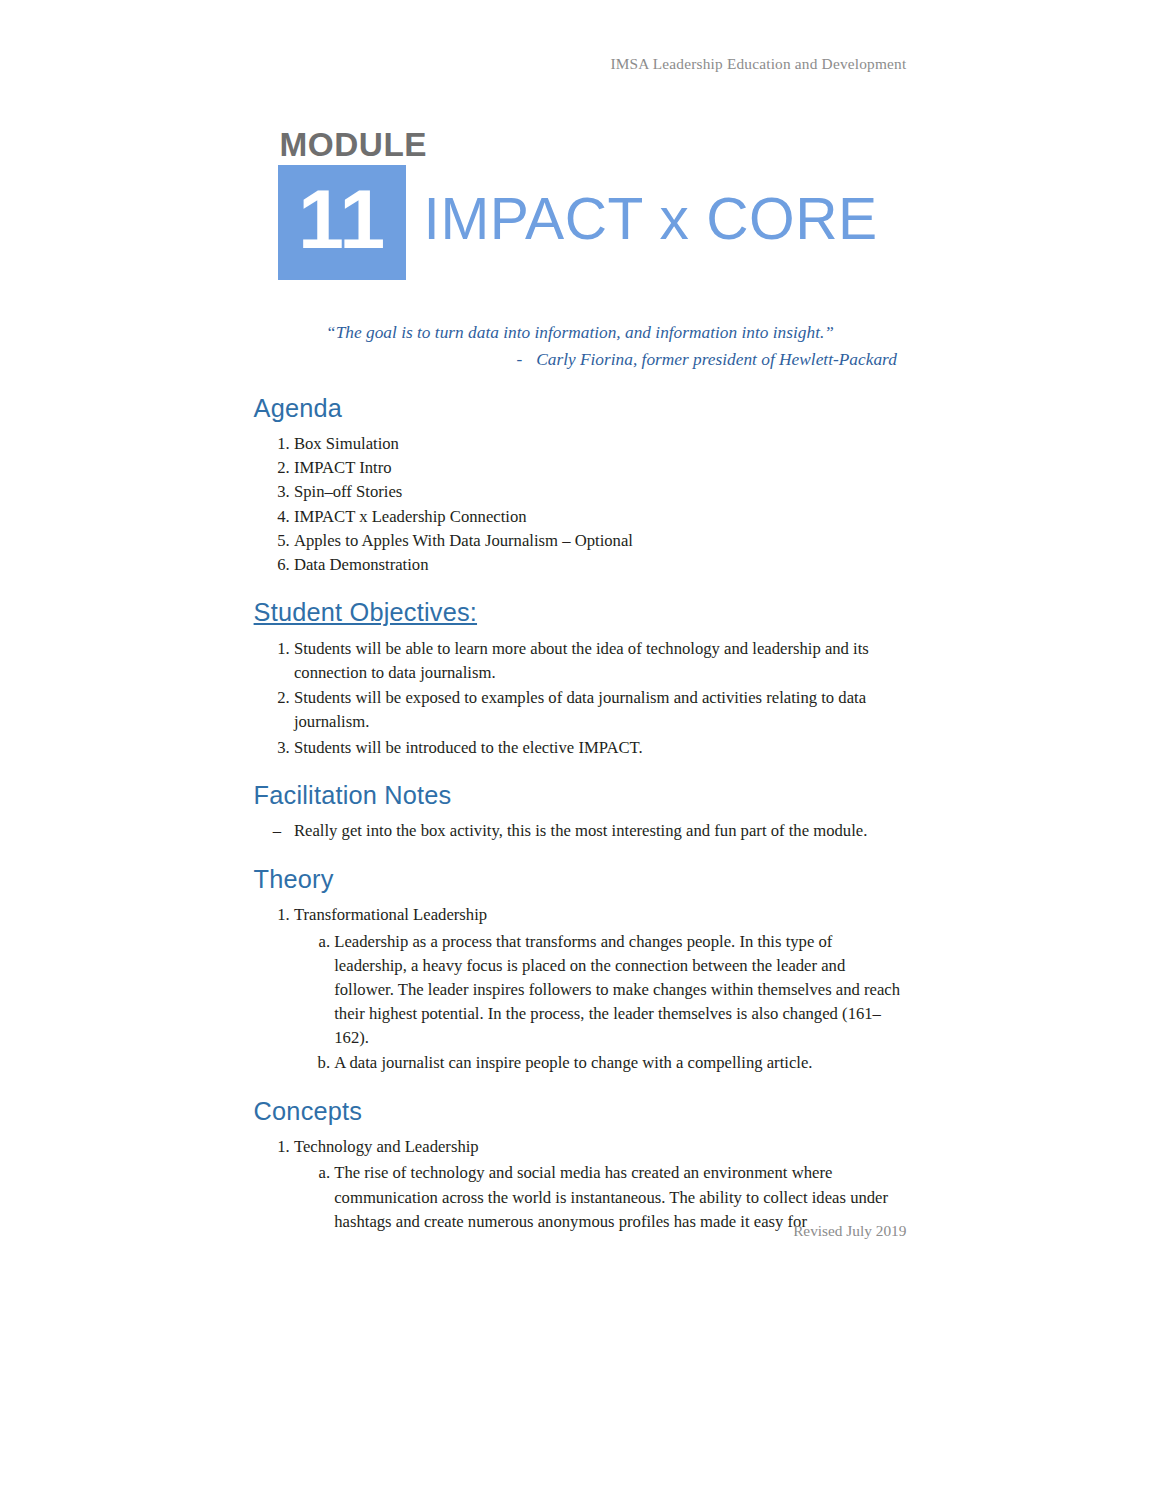IMSA Leadership Education and Development
MODULE
11
IMPACT x CORE
“The goal is to turn data into information, and information into insight.”
-Carly Fiorina, former president of Hewlett-Packard
Agenda
Box Simulation
IMPACT Intro
Spin–off Stories
IMPACT x Leadership Connection
Apples to Apples With Data Journalism – Optional
Data Demonstration
Student Objectives:
Students will be able to learn more about the idea of technology and leadership and its connection to data journalism.
Students will be exposed to examples of data journalism and activities relating to data journalism.
Students will be introduced to the elective IMPACT.
Facilitation Notes
Really get into the box activity, this is the most interesting and fun part of the module.
Theory
Transformational Leadership
Leadership as a process that transforms and changes people. In this type of leadership, a heavy focus is placed on the connection between the leader and follower. The leader inspires followers to make changes within themselves and reach their highest potential. In the process, the leader themselves is also changed (161–162).
A data journalist can inspire people to change with a compelling article.
Concepts
Technology and Leadership
The rise of technology and social media has created an environment where communication across the world is instantaneous. The ability to collect ideas under hashtags and create numerous anonymous profiles has made it easy for
Revised July 2019